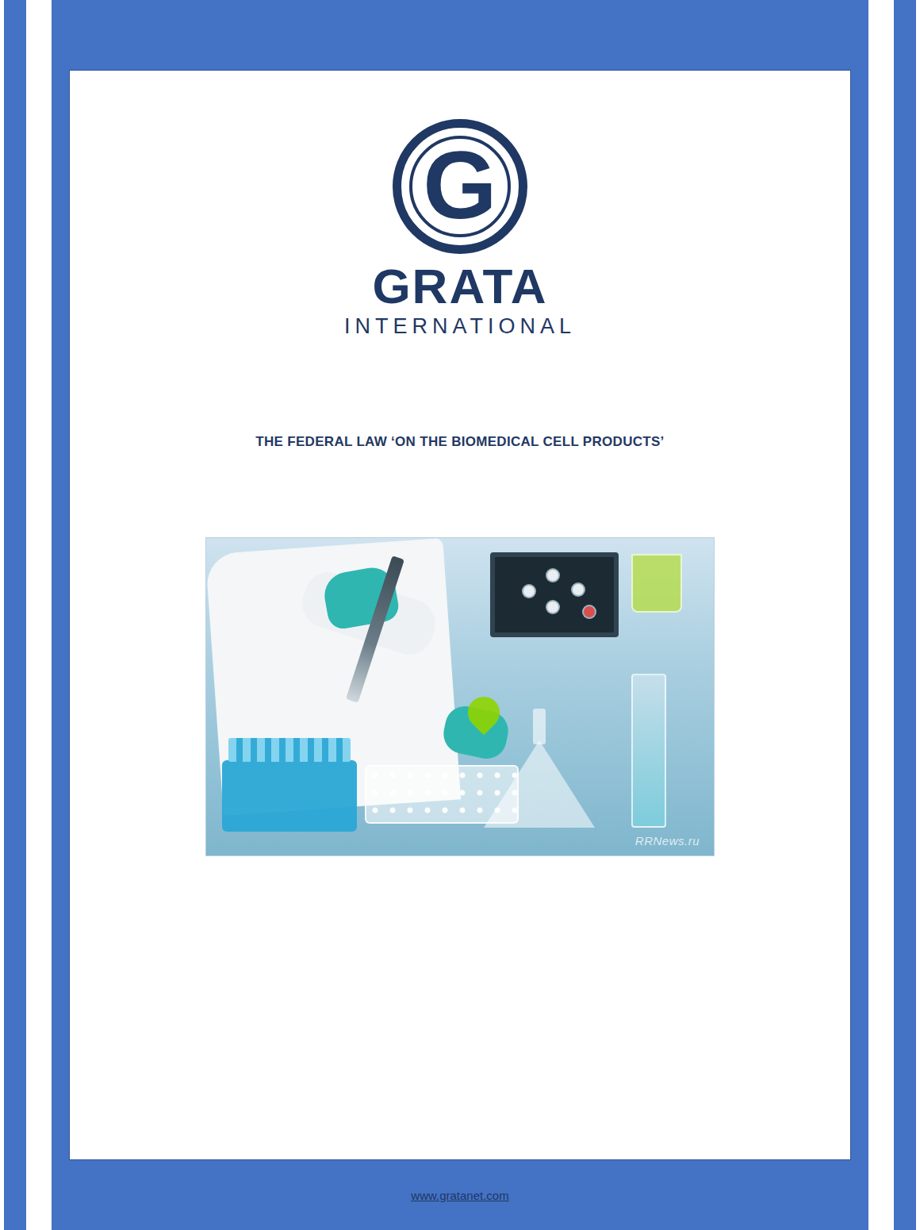GRATA
INTERNATIONAL
THE FEDERAL LAW ‘ON THE BIOMEDICAL CELL PRODUCTS’
RRNews.ru
www.gratanet.com